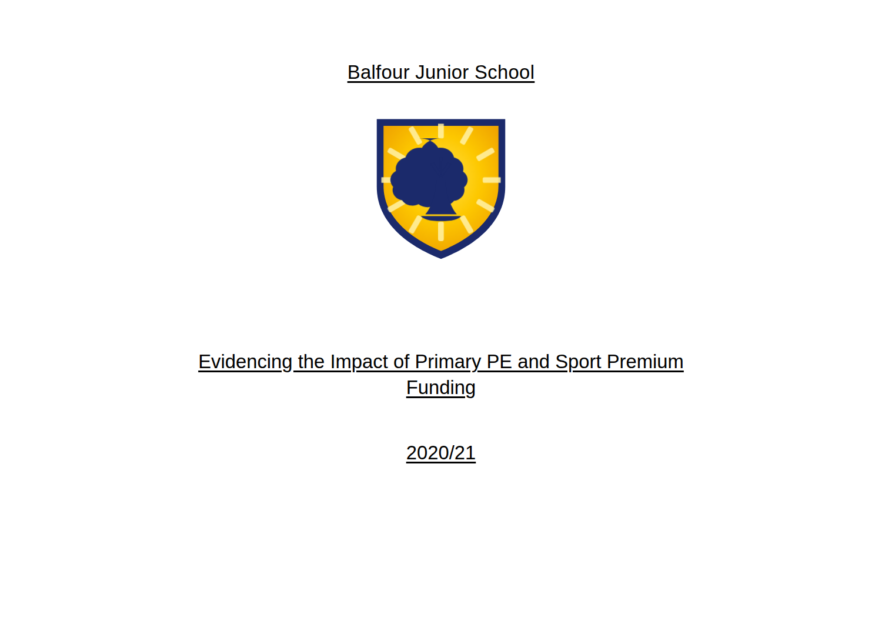Balfour Junior School
Evidencing the Impact of Primary PE and Sport Premium Funding
2020/21